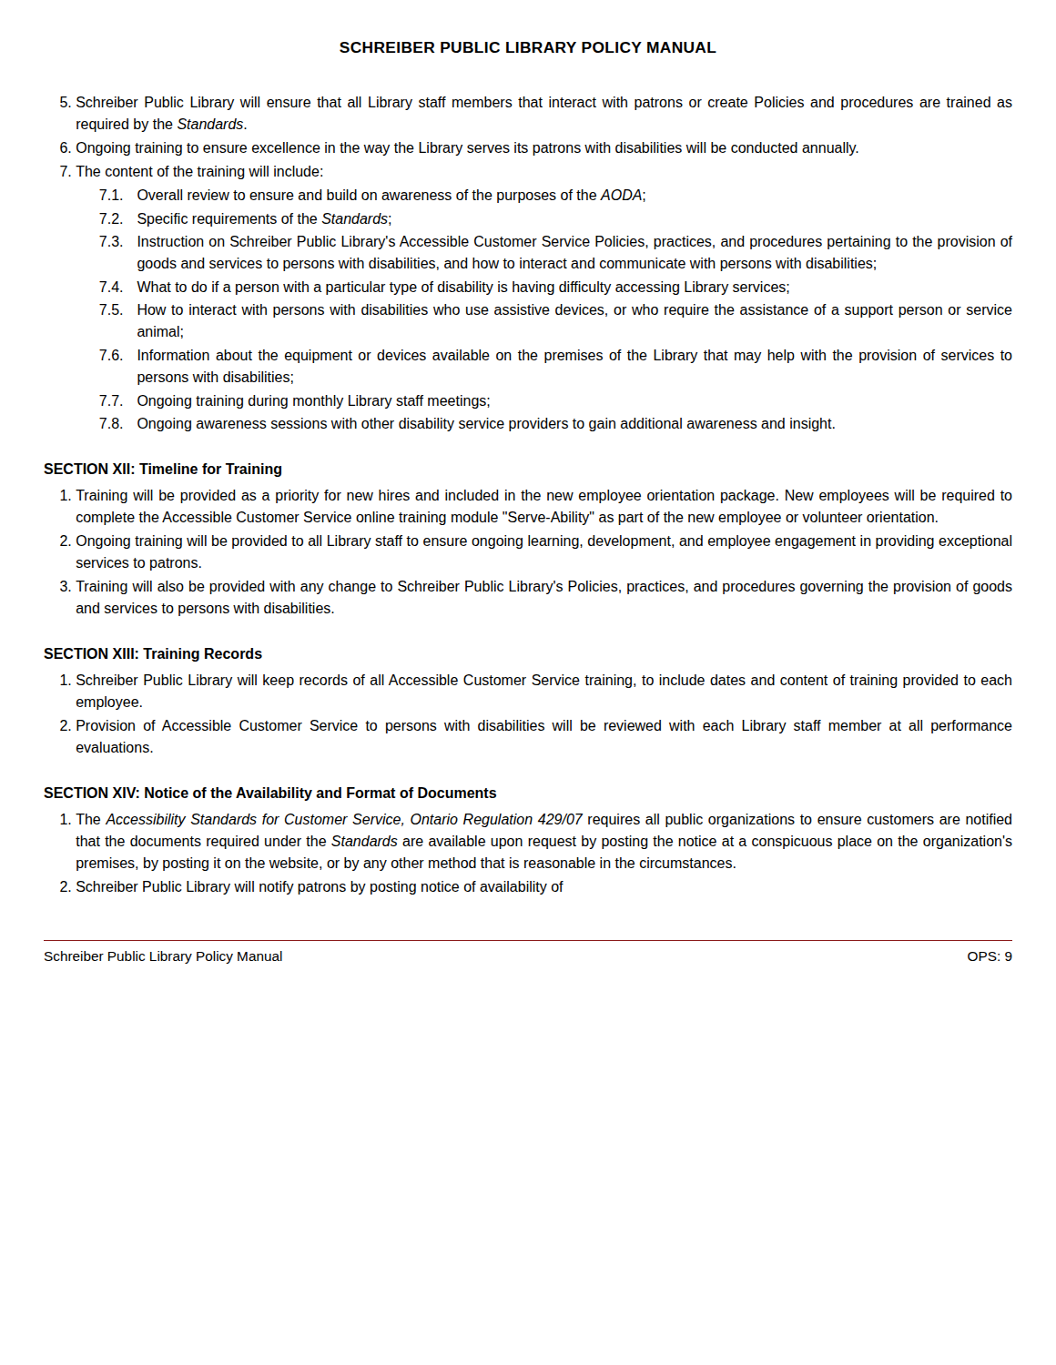SCHREIBER PUBLIC LIBRARY POLICY MANUAL
Schreiber Public Library will ensure that all Library staff members that interact with patrons or create Policies and procedures are trained as required by the Standards.
Ongoing training to ensure excellence in the way the Library serves its patrons with disabilities will be conducted annually.
The content of the training will include:
7.1. Overall review to ensure and build on awareness of the purposes of the AODA;
7.2. Specific requirements of the Standards;
7.3. Instruction on Schreiber Public Library's Accessible Customer Service Policies, practices, and procedures pertaining to the provision of goods and services to persons with disabilities, and how to interact and communicate with persons with disabilities;
7.4. What to do if a person with a particular type of disability is having difficulty accessing Library services;
7.5. How to interact with persons with disabilities who use assistive devices, or who require the assistance of a support person or service animal;
7.6. Information about the equipment or devices available on the premises of the Library that may help with the provision of services to persons with disabilities;
7.7. Ongoing training during monthly Library staff meetings;
7.8. Ongoing awareness sessions with other disability service providers to gain additional awareness and insight.
SECTION XII: Timeline for Training
Training will be provided as a priority for new hires and included in the new employee orientation package. New employees will be required to complete the Accessible Customer Service online training module "Serve-Ability" as part of the new employee or volunteer orientation.
Ongoing training will be provided to all Library staff to ensure ongoing learning, development, and employee engagement in providing exceptional services to patrons.
Training will also be provided with any change to Schreiber Public Library's Policies, practices, and procedures governing the provision of goods and services to persons with disabilities.
SECTION XIII: Training Records
Schreiber Public Library will keep records of all Accessible Customer Service training, to include dates and content of training provided to each employee.
Provision of Accessible Customer Service to persons with disabilities will be reviewed with each Library staff member at all performance evaluations.
SECTION XIV: Notice of the Availability and Format of Documents
The Accessibility Standards for Customer Service, Ontario Regulation 429/07 requires all public organizations to ensure customers are notified that the documents required under the Standards are available upon request by posting the notice at a conspicuous place on the organization's premises, by posting it on the website, or by any other method that is reasonable in the circumstances.
Schreiber Public Library will notify patrons by posting notice of availability of
Schreiber Public Library Policy Manual OPS: 9